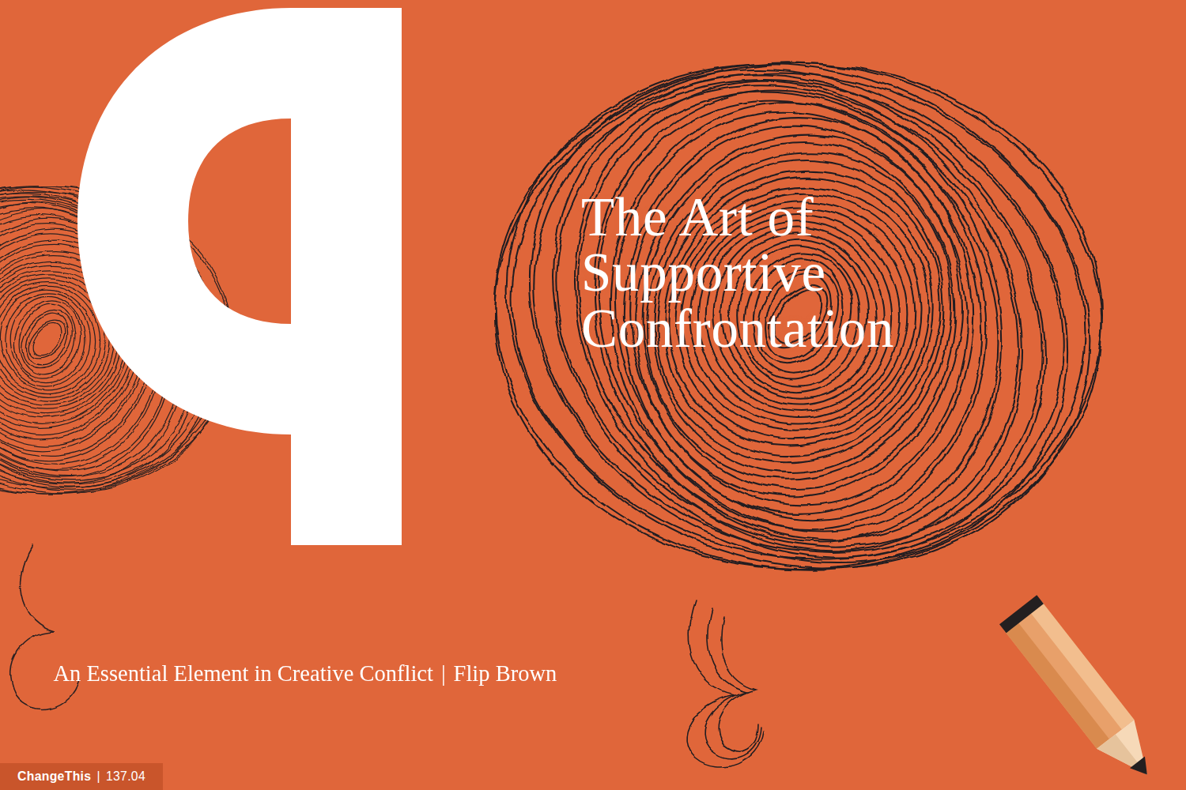The Art of Supportive Confrontation
An Essential Element in Creative Conflict|Flip Brown
ChangeThis|137.04